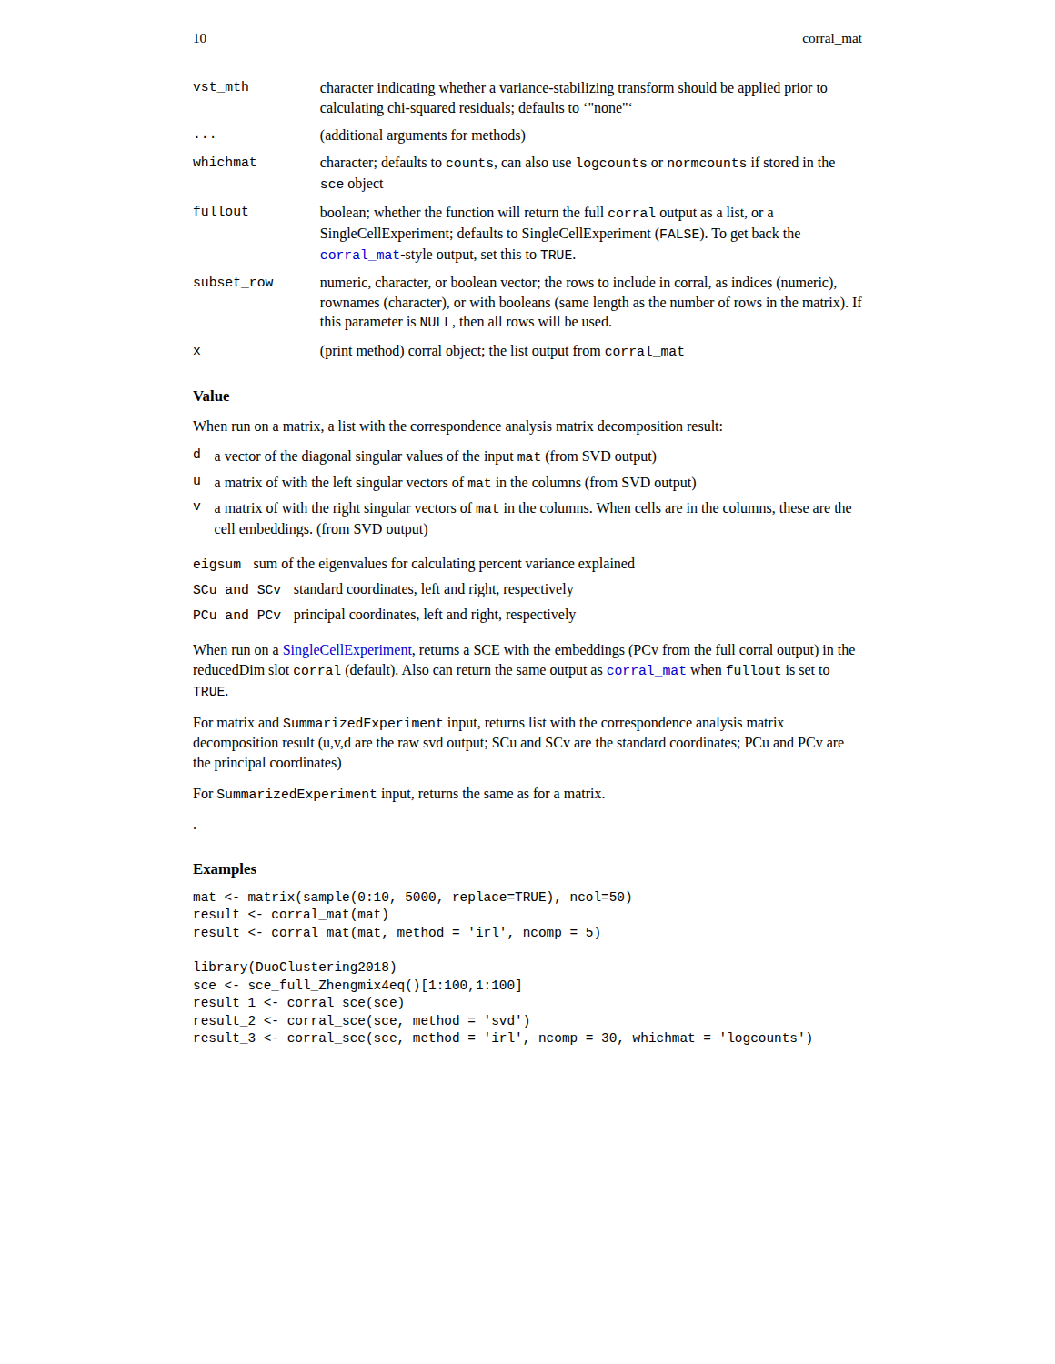10 corral_mat
vst_mth
character indicating whether a variance-stabilizing transform should be applied prior to calculating chi-squared residuals; defaults to ‘"none"‘
...
(additional arguments for methods)
whichmat
character; defaults to counts, can also use logcounts or normcounts if stored in the sce object
fullout
boolean; whether the function will return the full corral output as a list, or a SingleCellExperiment; defaults to SingleCellExperiment (FALSE). To get back the corral_mat-style output, set this to TRUE.
subset_row
numeric, character, or boolean vector; the rows to include in corral, as indices (numeric), rownames (character), or with booleans (same length as the number of rows in the matrix). If this parameter is NULL, then all rows will be used.
x
(print method) corral object; the list output from corral_mat
Value
When run on a matrix, a list with the correspondence analysis matrix decomposition result:
d
a vector of the diagonal singular values of the input mat (from SVD output)
u
a matrix of with the left singular vectors of mat in the columns (from SVD output)
v
a matrix of with the right singular vectors of mat in the columns. When cells are in the columns, these are the cell embeddings. (from SVD output)
eigsum
sum of the eigenvalues for calculating percent variance explained
SCu and SCv
standard coordinates, left and right, respectively
PCu and PCv
principal coordinates, left and right, respectively
When run on a SingleCellExperiment, returns a SCE with the embeddings (PCv from the full corral output) in the reducedDim slot corral (default). Also can return the same output as corral_mat when fullout is set to TRUE.
For matrix and SummarizedExperiment input, returns list with the correspondence analysis matrix decomposition result (u,v,d are the raw svd output; SCu and SCv are the standard coordinates; PCu and PCv are the principal coordinates)
For SummarizedExperiment input, returns the same as for a matrix.
.
Examples
mat <- matrix(sample(0:10, 5000, replace=TRUE), ncol=50)
result <- corral_mat(mat)
result <- corral_mat(mat, method = 'irl', ncomp = 5)

library(DuoClustering2018)
sce <- sce_full_Zhengmix4eq()[1:100,1:100]
result_1 <- corral_sce(sce)
result_2 <- corral_sce(sce, method = 'svd')
result_3 <- corral_sce(sce, method = 'irl', ncomp = 30, whichmat = 'logcounts')